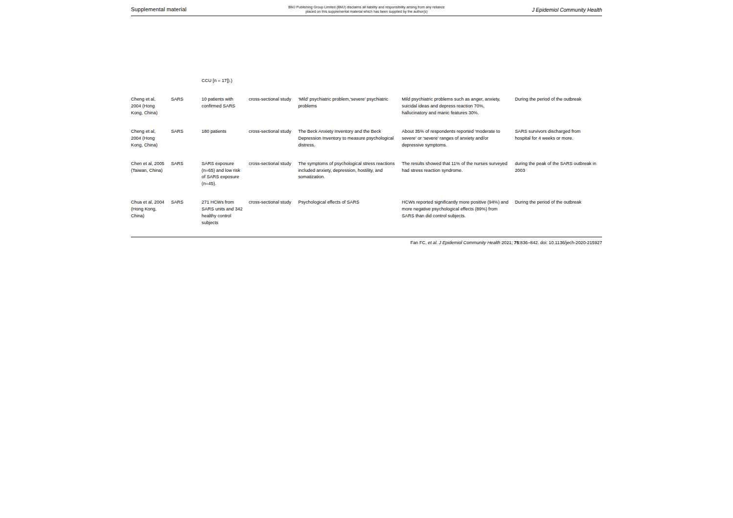Supplemental material
BMJ Publishing Group Limited (BMJ) disclaims all liability and responsibility arising from any reliance
placed on this supplemental material which has been supplied by the author(s)
J Epidemiol Community Health
| | | CCU [n = 17]).) | | | | |
| Cheng et al, 2004 (Hong Kong, China) | SARS | 10 patients with confirmed SARS | cross-sectional study | ‘Mild’ psychiatric problem,‘severe’ psychiatric problems | Mild psychiatric problems such as anger, anxiety, suicidal ideas and depress reaction 70%, hallucinatory and manic features 30%. | During the period of the outbreak |
| Cheng et al, 2004 (Hong Kong, China) | SARS | 180 patients | cross-sectional study | The Beck Anxiety Inventory and the Beck Depression Inventory to measure psychological distress. | About 35% of respondents reported ‘moderate to severe’ or ‘severe’ ranges of anxiety and/or depressive symptoms. | SARS survivors discharged from hospital for 4 weeks or more. |
| Chen et al, 2005 (Taiwan, China) | SARS | SARS exposure (n=65) and low risk of SARS exposure (n=45). | cross-sectional study | The symptoms of psychological stress reactions included anxiety, depression, hostility, and somatization. | The results showed that 11% of the nurses surveyed had stress reaction syndrome. | during the peak of the SARS outbreak in 2003 |
| Chua et al, 2004 (Hong Kong, China) | SARS | 271 HCWs from SARS units and 342 healthy control subjects | cross-sectional study | Psychological effects of SARS | HCWs reported significantly more positive (94%) and more negative psychological effects (89%) from SARS than did control subjects. | During the period of the outbreak |
Fan FC, et al. J Epidemiol Community Health 2021; 75:836–842. doi: 10.1136/jech-2020-215927